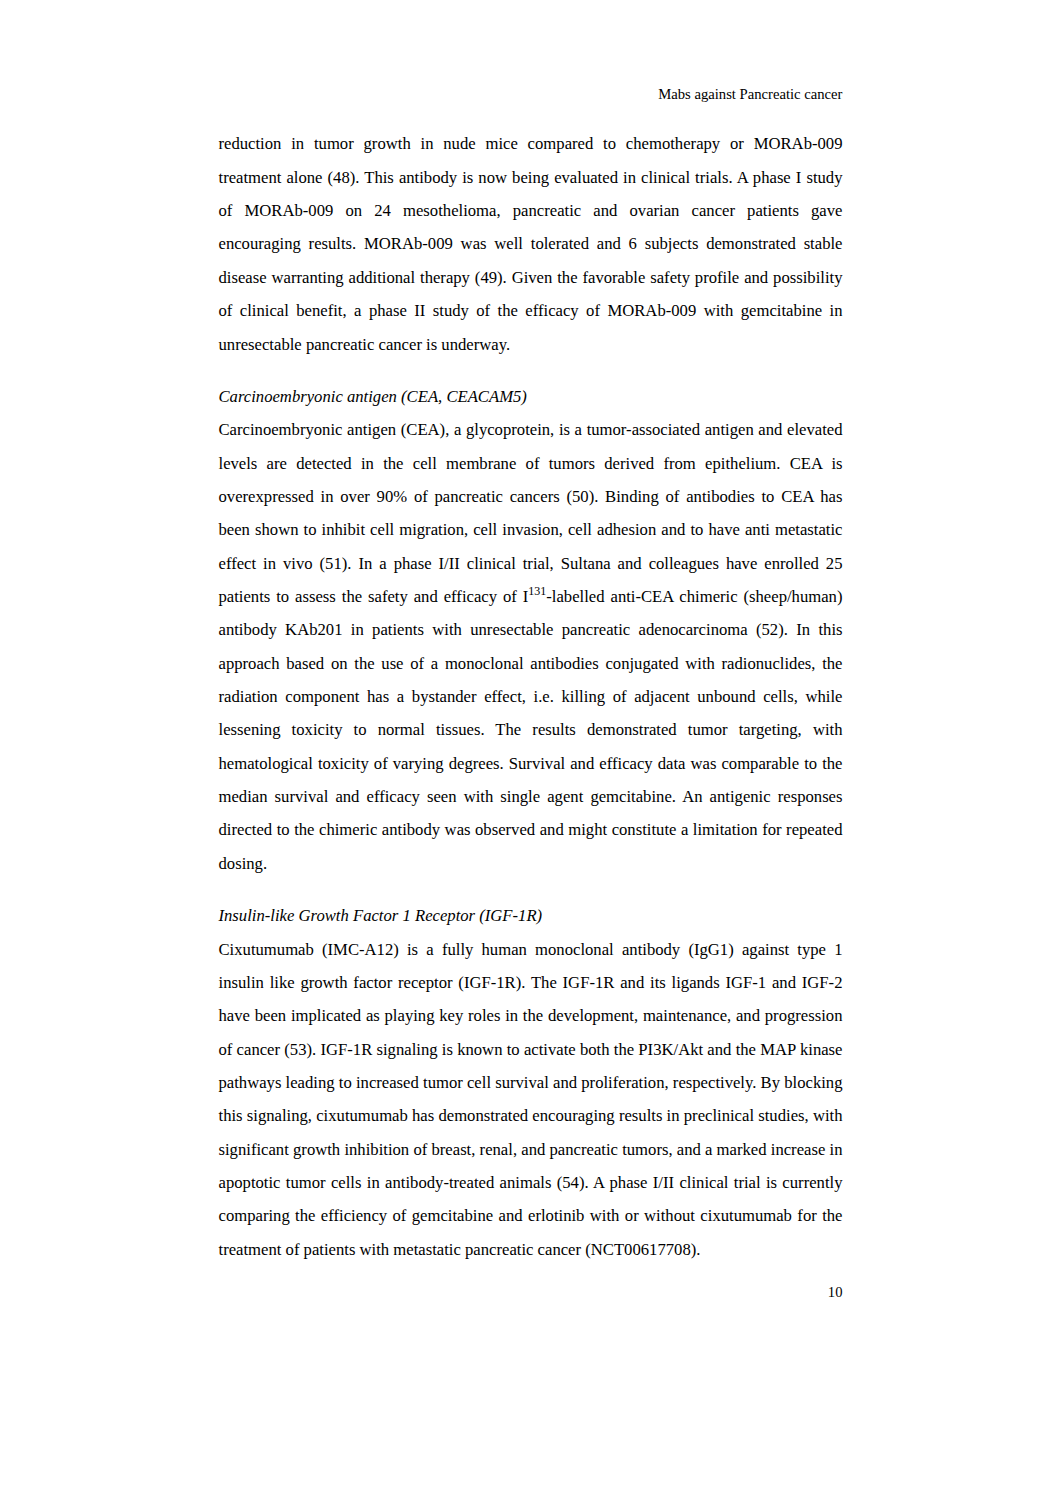Mabs against Pancreatic cancer
reduction in tumor growth in nude mice compared to chemotherapy or MORAb-009 treatment alone (48). This antibody is now being evaluated in clinical trials. A phase I study of MORAb-009 on 24 mesothelioma, pancreatic and ovarian cancer patients gave encouraging results. MORAb-009 was well tolerated and 6 subjects demonstrated stable disease warranting additional therapy (49). Given the favorable safety profile and possibility of clinical benefit, a phase II study of the efficacy of MORAb-009 with gemcitabine in unresectable pancreatic cancer is underway.
Carcinoembryonic antigen (CEA, CEACAM5)
Carcinoembryonic antigen (CEA), a glycoprotein, is a tumor-associated antigen and elevated levels are detected in the cell membrane of tumors derived from epithelium. CEA is overexpressed in over 90% of pancreatic cancers (50). Binding of antibodies to CEA has been shown to inhibit cell migration, cell invasion, cell adhesion and to have anti metastatic effect in vivo (51). In a phase I/II clinical trial, Sultana and colleagues have enrolled 25 patients to assess the safety and efficacy of I131-labelled anti-CEA chimeric (sheep/human) antibody KAb201 in patients with unresectable pancreatic adenocarcinoma (52). In this approach based on the use of a monoclonal antibodies conjugated with radionuclides, the radiation component has a bystander effect, i.e. killing of adjacent unbound cells, while lessening toxicity to normal tissues. The results demonstrated tumor targeting, with hematological toxicity of varying degrees. Survival and efficacy data was comparable to the median survival and efficacy seen with single agent gemcitabine. An antigenic responses directed to the chimeric antibody was observed and might constitute a limitation for repeated dosing.
Insulin-like Growth Factor 1 Receptor (IGF-1R)
Cixutumumab (IMC-A12) is a fully human monoclonal antibody (IgG1) against type 1 insulin like growth factor receptor (IGF-1R). The IGF-1R and its ligands IGF-1 and IGF-2 have been implicated as playing key roles in the development, maintenance, and progression of cancer (53). IGF-1R signaling is known to activate both the PI3K/Akt and the MAP kinase pathways leading to increased tumor cell survival and proliferation, respectively. By blocking this signaling, cixutumumab has demonstrated encouraging results in preclinical studies, with significant growth inhibition of breast, renal, and pancreatic tumors, and a marked increase in apoptotic tumor cells in antibody-treated animals (54). A phase I/II clinical trial is currently comparing the efficiency of gemcitabine and erlotinib with or without cixutumumab for the treatment of patients with metastatic pancreatic cancer (NCT00617708).
10